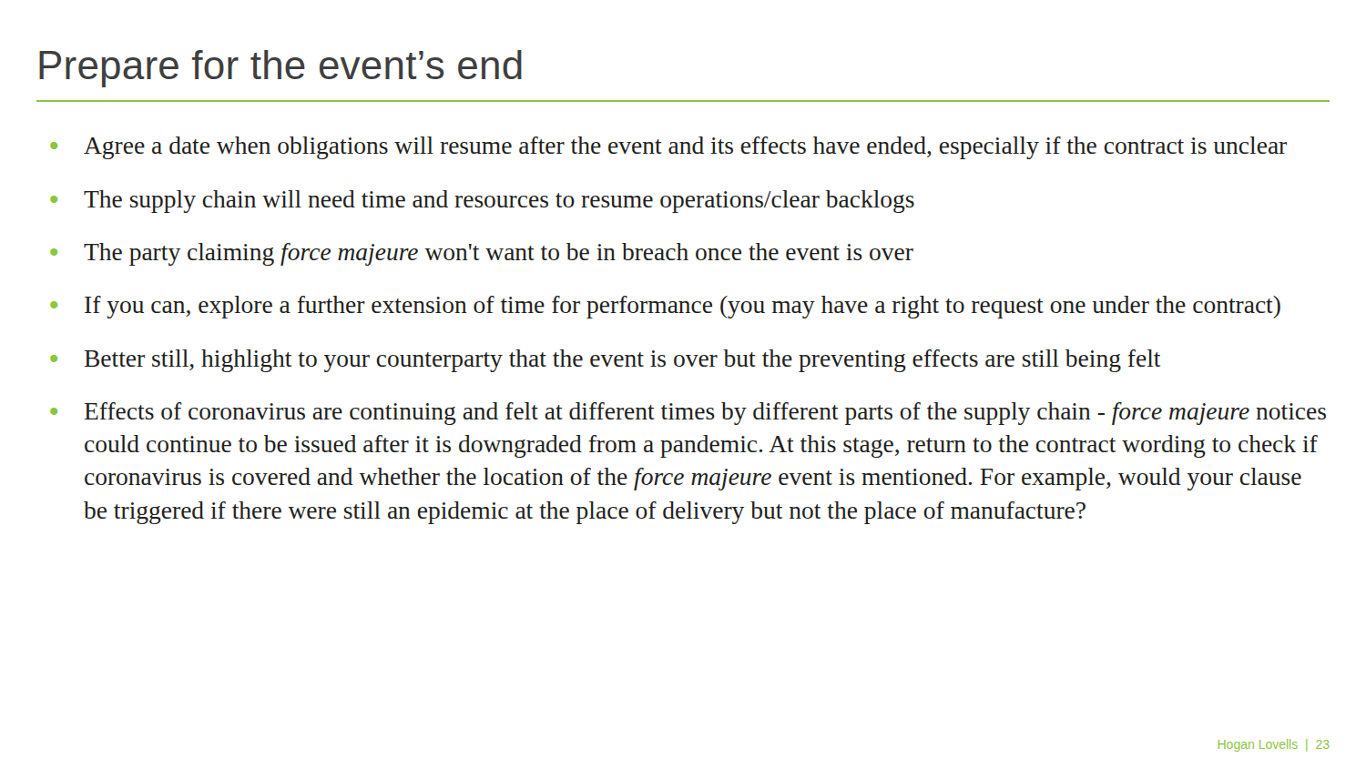Prepare for the event’s end
Agree a date when obligations will resume after the event and its effects have ended, especially if the contract is unclear
The supply chain will need time and resources to resume operations/clear backlogs
The party claiming force majeure won't want to be in breach once the event is over
If you can, explore a further extension of time for performance (you may have a right to request one under the contract)
Better still, highlight to your counterparty that the event is over but the preventing effects are still being felt
Effects of coronavirus are continuing and felt at different times by different parts of the supply chain - force majeure notices could continue to be issued after it is downgraded from a pandemic. At this stage, return to the contract wording to check if coronavirus is covered and whether the location of the force majeure event is mentioned. For example, would your clause be triggered if there were still an epidemic at the place of delivery but not the place of manufacture?
Hogan Lovells | 23